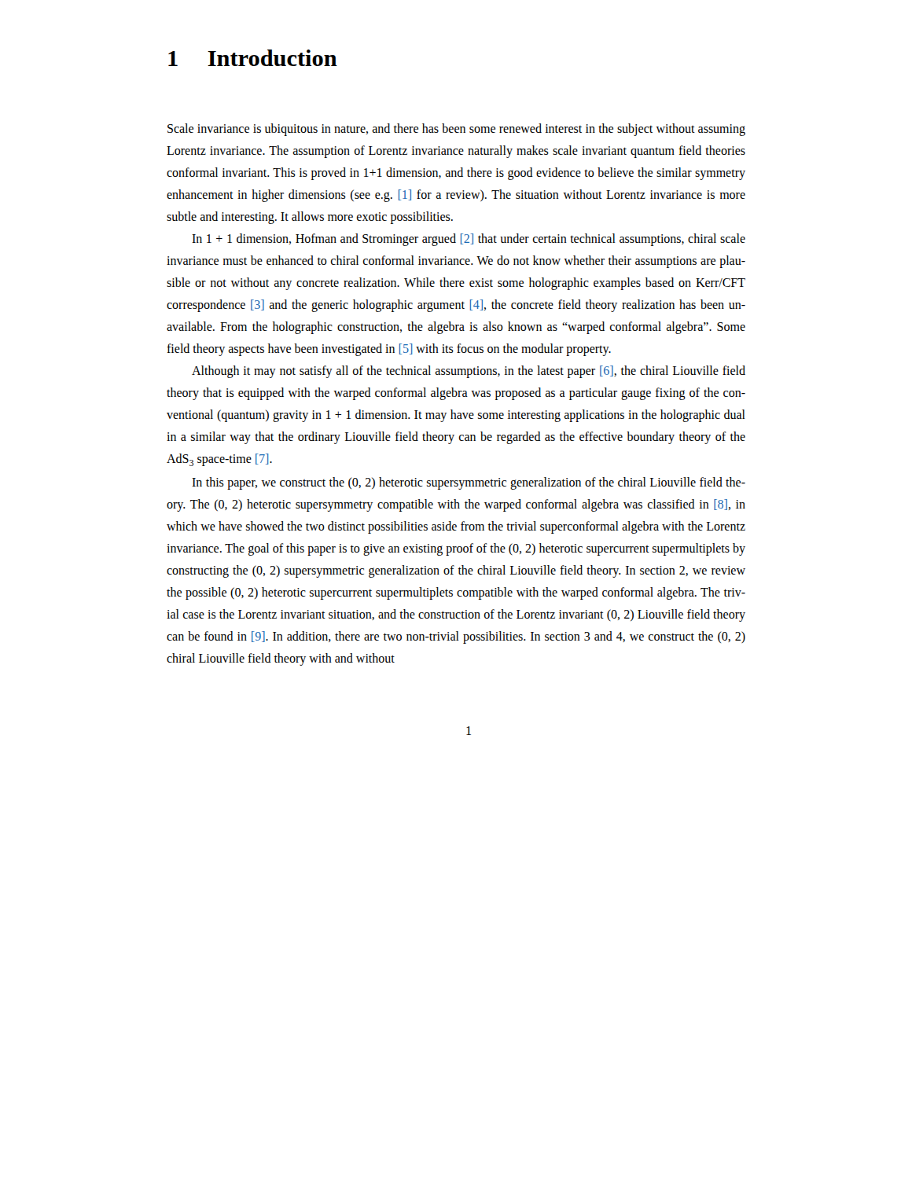1 Introduction
Scale invariance is ubiquitous in nature, and there has been some renewed interest in the subject without assuming Lorentz invariance. The assumption of Lorentz invariance naturally makes scale invariant quantum field theories conformal invariant. This is proved in 1+1 dimension, and there is good evidence to believe the similar symmetry enhancement in higher dimensions (see e.g. [1] for a review). The situation without Lorentz invariance is more subtle and interesting. It allows more exotic possibilities.
In 1 + 1 dimension, Hofman and Strominger argued [2] that under certain technical assumptions, chiral scale invariance must be enhanced to chiral conformal invariance. We do not know whether their assumptions are plausible or not without any concrete realization. While there exist some holographic examples based on Kerr/CFT correspondence [3] and the generic holographic argument [4], the concrete field theory realization has been unavailable. From the holographic construction, the algebra is also known as “warped conformal algebra”. Some field theory aspects have been investigated in [5] with its focus on the modular property.
Although it may not satisfy all of the technical assumptions, in the latest paper [6], the chiral Liouville field theory that is equipped with the warped conformal algebra was proposed as a particular gauge fixing of the conventional (quantum) gravity in 1 + 1 dimension. It may have some interesting applications in the holographic dual in a similar way that the ordinary Liouville field theory can be regarded as the effective boundary theory of the AdS3 space-time [7].
In this paper, we construct the (0, 2) heterotic supersymmetric generalization of the chiral Liouville field theory. The (0, 2) heterotic supersymmetry compatible with the warped conformal algebra was classified in [8], in which we have showed the two distinct possibilities aside from the trivial superconformal algebra with the Lorentz invariance. The goal of this paper is to give an existing proof of the (0, 2) heterotic supercurrent supermultiplets by constructing the (0, 2) supersymmetric generalization of the chiral Liouville field theory. In section 2, we review the possible (0, 2) heterotic supercurrent supermultiplets compatible with the warped conformal algebra. The trivial case is the Lorentz invariant situation, and the construction of the Lorentz invariant (0, 2) Liouville field theory can be found in [9]. In addition, there are two non-trivial possibilities. In section 3 and 4, we construct the (0, 2) chiral Liouville field theory with and without
1